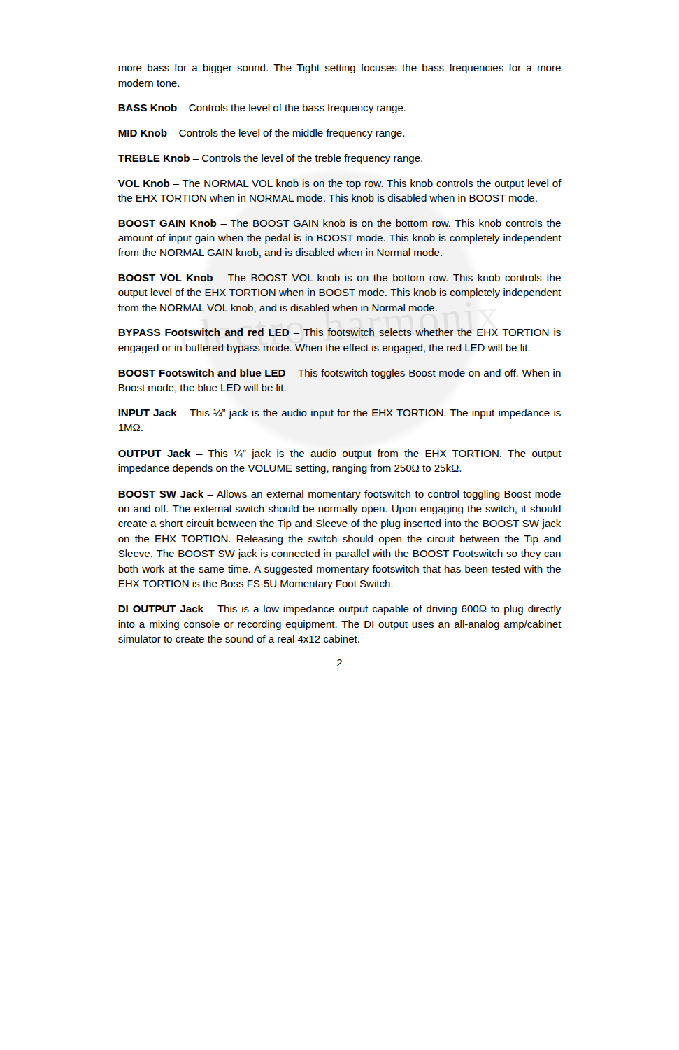electro-harmonix
more bass for a bigger sound. The Tight setting focuses the bass frequencies for a more modern tone.
BASS Knob – Controls the level of the bass frequency range.
MID Knob – Controls the level of the middle frequency range.
TREBLE Knob – Controls the level of the treble frequency range.
VOL Knob – The NORMAL VOL knob is on the top row. This knob controls the output level of the EHX TORTION when in NORMAL mode. This knob is disabled when in BOOST mode.
BOOST GAIN Knob – The BOOST GAIN knob is on the bottom row. This knob controls the amount of input gain when the pedal is in BOOST mode. This knob is completely independent from the NORMAL GAIN knob, and is disabled when in Normal mode.
BOOST VOL Knob – The BOOST VOL knob is on the bottom row. This knob controls the output level of the EHX TORTION when in BOOST mode. This knob is completely independent from the NORMAL VOL knob, and is disabled when in Normal mode.
BYPASS Footswitch and red LED – This footswitch selects whether the EHX TORTION is engaged or in buffered bypass mode. When the effect is engaged, the red LED will be lit.
BOOST Footswitch and blue LED – This footswitch toggles Boost mode on and off. When in Boost mode, the blue LED will be lit.
INPUT Jack – This ¼” jack is the audio input for the EHX TORTION. The input impedance is 1MΩ.
OUTPUT Jack – This ¼” jack is the audio output from the EHX TORTION. The output impedance depends on the VOLUME setting, ranging from 250Ω to 25kΩ.
BOOST SW Jack – Allows an external momentary footswitch to control toggling Boost mode on and off. The external switch should be normally open. Upon engaging the switch, it should create a short circuit between the Tip and Sleeve of the plug inserted into the BOOST SW jack on the EHX TORTION. Releasing the switch should open the circuit between the Tip and Sleeve. The BOOST SW jack is connected in parallel with the BOOST Footswitch so they can both work at the same time. A suggested momentary footswitch that has been tested with the EHX TORTION is the Boss FS-5U Momentary Foot Switch.
DI OUTPUT Jack – This is a low impedance output capable of driving 600Ω to plug directly into a mixing console or recording equipment. The DI output uses an all-analog amp/cabinet simulator to create the sound of a real 4x12 cabinet.
2